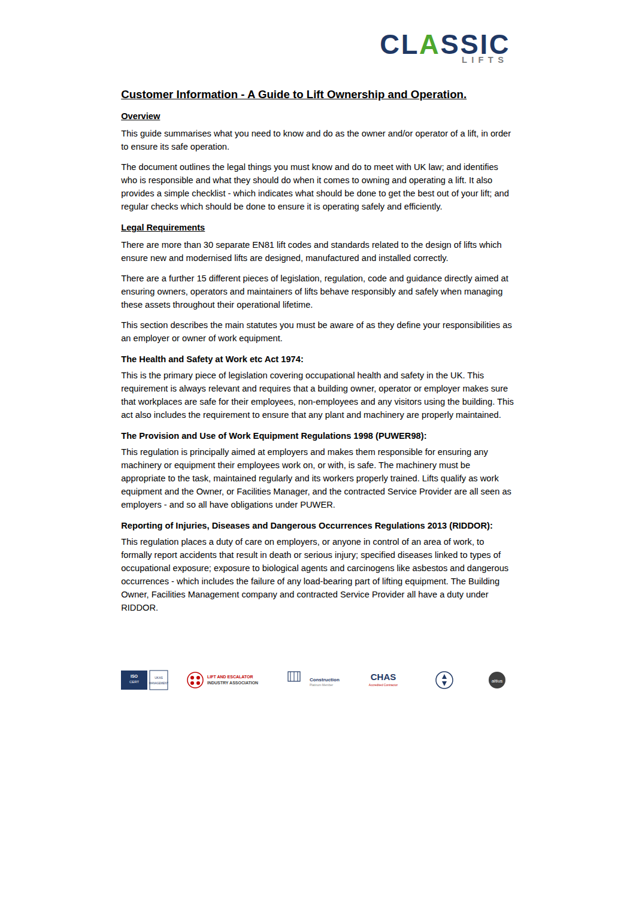CLASSIC LIFTS
Customer Information - A Guide to Lift Ownership and Operation.
Overview
This guide summarises what you need to know and do as the owner and/or operator of a lift, in order to ensure its safe operation.
The document outlines the legal things you must know and do to meet with UK law; and identifies who is responsible and what they should do when it comes to owning and operating a lift. It also provides a simple checklist - which indicates what should be done to get the best out of your lift; and regular checks which should be done to ensure it is operating safely and efficiently.
Legal Requirements
There are more than 30 separate EN81 lift codes and standards related to the design of lifts which ensure new and modernised lifts are designed, manufactured and installed correctly.
There are a further 15 different pieces of legislation, regulation, code and guidance directly aimed at ensuring owners, operators and maintainers of lifts behave responsibly and safely when managing these assets throughout their operational lifetime.
This section describes the main statutes you must be aware of as they define your responsibilities as an employer or owner of work equipment.
The Health and Safety at Work etc Act 1974:
This is the primary piece of legislation covering occupational health and safety in the UK. This requirement is always relevant and requires that a building owner, operator or employer makes sure that workplaces are safe for their employees, non-employees and any visitors using the building. This act also includes the requirement to ensure that any plant and machinery are properly maintained.
The Provision and Use of Work Equipment Regulations 1998 (PUWER98):
This regulation is principally aimed at employers and makes them responsible for ensuring any machinery or equipment their employees work on, or with, is safe. The machinery must be appropriate to the task, maintained regularly and its workers properly trained. Lifts qualify as work equipment and the Owner, or Facilities Manager, and the contracted Service Provider are all seen as employers - and so all have obligations under PUWER.
Reporting of Injuries, Diseases and Dangerous Occurrences Regulations 2013 (RIDDOR):
This regulation places a duty of care on employers, or anyone in control of an area of work, to formally report accidents that result in death or serious injury; specified diseases linked to types of occupational exposure; exposure to biological agents and carcinogens like asbestos and dangerous occurrences - which includes the failure of any load-bearing part of lifting equipment. The Building Owner, Facilities Management company and contracted Service Provider all have a duty under RIDDOR.
ISO CERT UKAS MANAGEMENT
LIFT AND ESCALATOR INDUSTRY ASSOCIATION
Constructionline Platinum Member
CHAS Accredited Contractor
altius